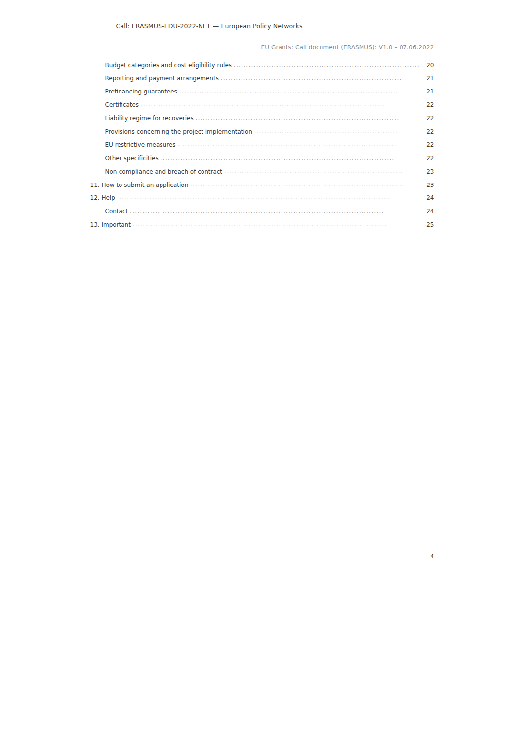Call: ERASMUS-EDU-2022-NET — European Policy Networks
EU Grants: Call document (ERASMUS): V1.0 – 07.06.2022
Budget categories and cost eligibility rules .................................................................................. 20
Reporting and payment arrangements ......................................................................... 21
Prefinancing guarantees ....................................................................................... 21
Certificates ................................................................................................. 22
Liability regime for recoveries ................................................................................. 22
Provisions concerning the project implementation ......................................................... 22
EU restrictive measures ....................................................................................... 22
Other specificities ............................................................................................. 22
Non-compliance and breach of contract ....................................................................... 23
11. How to submit an application ..................................................................................... 23
12. Help ............................................................................................................. 24
Contact ..................................................................................................... 24
13. Important ..................................................................................................... 25
4